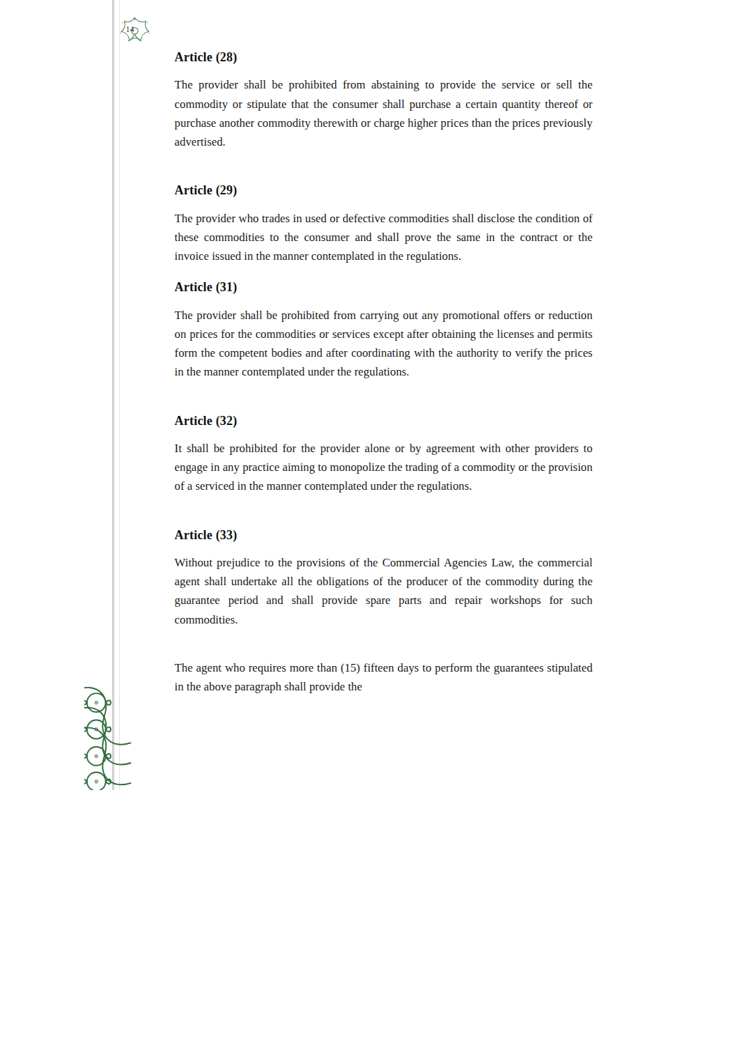14
Article (28)
The provider shall be prohibited from abstaining to provide the service or sell the commodity or stipulate that the consumer shall purchase a certain quantity thereof or purchase another commodity therewith or charge higher prices than the prices previously advertised.
Article (29)
The provider who trades in used or defective commodities shall disclose the condition of these commodities to the consumer and shall prove the same in the contract or the invoice issued in the manner contemplated in the regulations.
Article (31)
The provider shall be prohibited from carrying out any promotional offers or reduction on prices for the commodities or services except after obtaining the licenses and permits form the competent bodies and after coordinating with the authority to verify the prices in the manner contemplated under the regulations.
Article (32)
It shall be prohibited for the provider alone or by agreement with other providers to engage in any practice aiming to monopolize the trading of a commodity or the provision of a serviced in the manner contemplated under the regulations.
Article (33)
Without prejudice to the provisions of the Commercial Agencies Law, the commercial agent shall undertake all the obligations of the producer of the commodity during the guarantee period and shall provide spare parts and repair workshops for such commodities.
The agent who requires more than (15) fifteen days to perform the guarantees stipulated in the above paragraph shall provide the